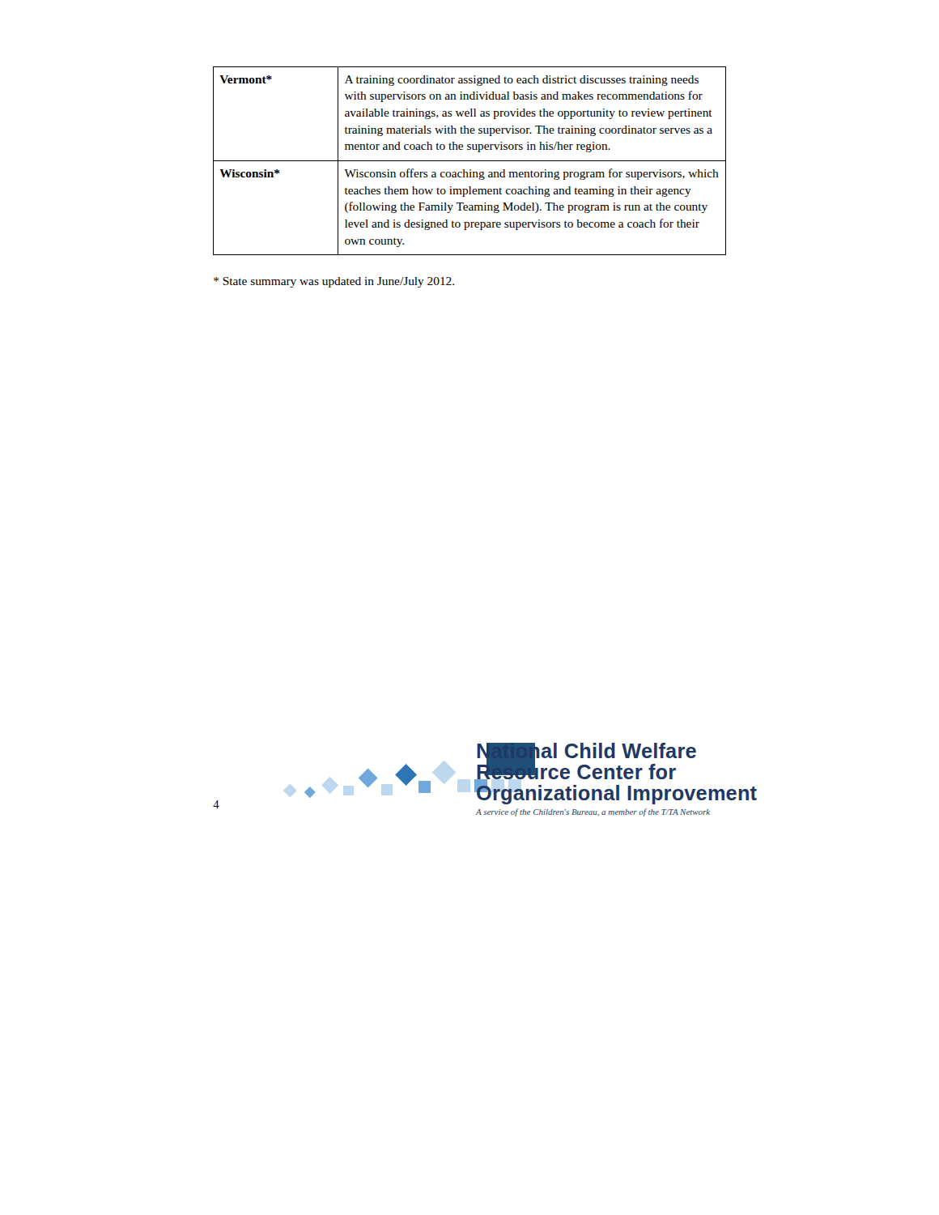| Vermont* | A training coordinator assigned to each district discusses training needs with supervisors on an individual basis and makes recommendations for available trainings, as well as provides the opportunity to review pertinent training materials with the supervisor. The training coordinator serves as a mentor and coach to the supervisors in his/her region. |
| Wisconsin* | Wisconsin offers a coaching and mentoring program for supervisors, which teaches them how to implement coaching and teaming in their agency (following the Family Teaming Model). The program is run at the county level and is designed to prepare supervisors to become a coach for their own county. |
* State summary was updated in June/July 2012.
4
National Child Welfare
Resource Center for
Organizational Improvement
A service of the Children's Bureau, a member of the T/TA Network